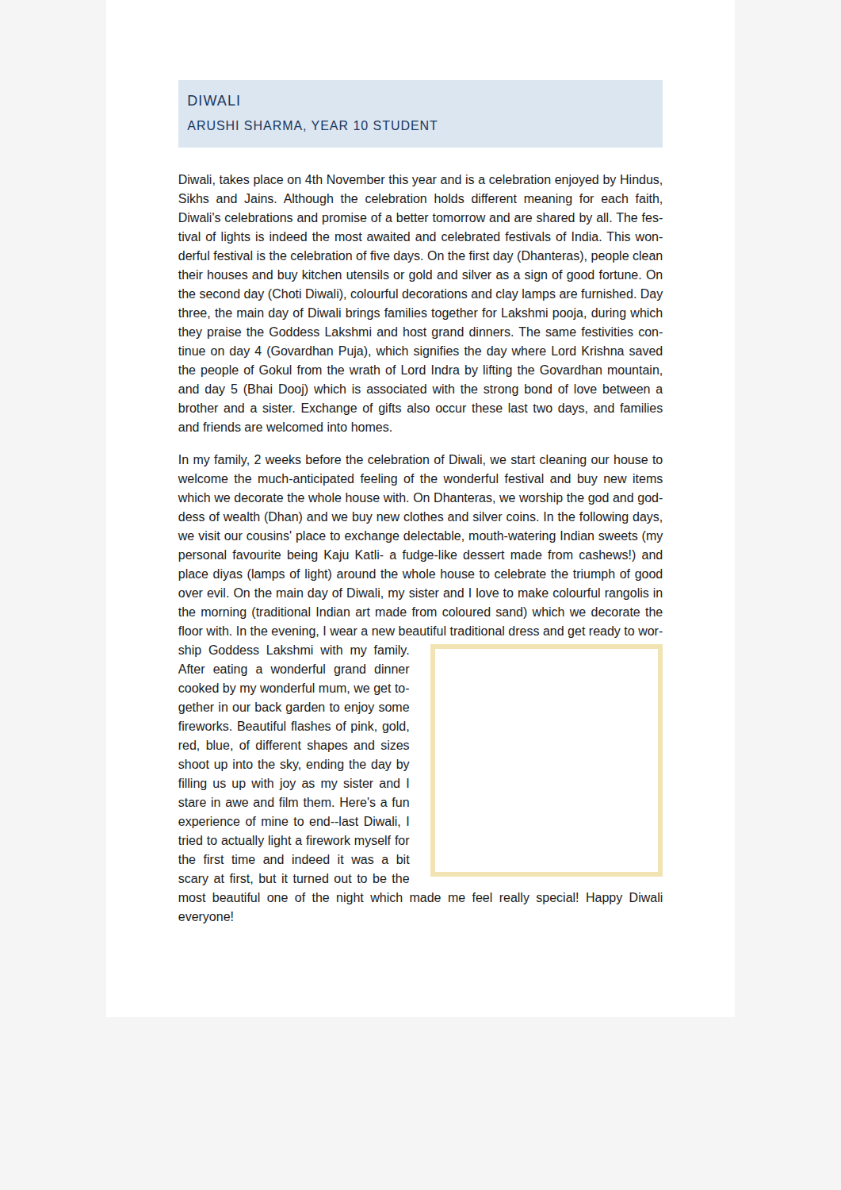Diwali
Arushi Sharma, Year 10 Student
Diwali, takes place on 4th November this year and is a celebration enjoyed by Hindus, Sikhs and Jains. Although the celebration holds different meaning for each faith, Diwali's celebrations and promise of a better tomorrow and are shared by all. The festival of lights is indeed the most awaited and celebrated festivals of India. This wonderful festival is the celebration of five days. On the first day (Dhanteras), people clean their houses and buy kitchen utensils or gold and silver as a sign of good fortune. On the second day (Choti Diwali), colourful decorations and clay lamps are furnished. Day three, the main day of Diwali brings families together for Lakshmi pooja, during which they praise the Goddess Lakshmi and host grand dinners. The same festivities continue on day 4 (Govardhan Puja), which signifies the day where Lord Krishna saved the people of Gokul from the wrath of Lord Indra by lifting the Govardhan mountain, and day 5 (Bhai Dooj) which is associated with the strong bond of love between a brother and a sister. Exchange of gifts also occur these last two days, and families and friends are welcomed into homes.
In my family, 2 weeks before the celebration of Diwali, we start cleaning our house to welcome the much-anticipated feeling of the wonderful festival and buy new items which we decorate the whole house with. On Dhanteras, we worship the god and goddess of wealth (Dhan) and we buy new clothes and silver coins. In the following days, we visit our cousins' place to exchange delectable, mouth-watering Indian sweets (my personal favourite being Kaju Katli- a fudge-like dessert made from cashews!) and place diyas (lamps of light) around the whole house to celebrate the triumph of good over evil. On the main day of Diwali, my sister and I love to make colourful rangolis in the morning (traditional Indian art made from coloured sand) which we decorate the floor with. In the evening, I wear a new beautiful traditional dress and get ready to worship Goddess Lakshmi with my family. After eating a wonderful grand dinner cooked by my wonderful mum, we get together in our back garden to enjoy some fireworks. Beautiful flashes of pink, gold, red, blue, of different shapes and sizes shoot up into the sky, ending the day by filling us up with joy as my sister and I stare in awe and film them. Here's a fun experience of mine to end--last Diwali, I tried to actually light a firework myself for the first time and indeed it was a bit scary at first, but it turned out to be the most beautiful one of the night which made me feel really special! Happy Diwali everyone!